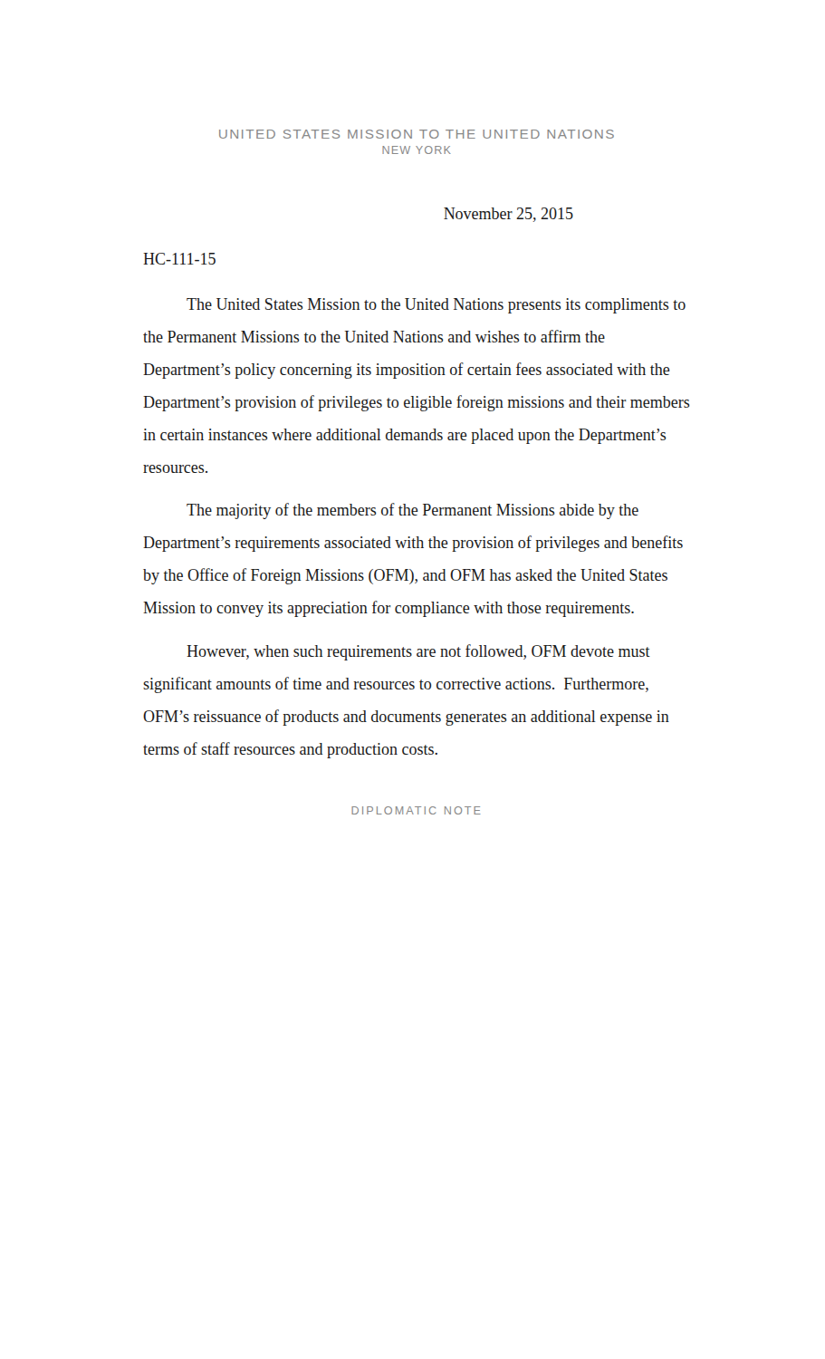United States Mission to the United Nations
New York
November 25, 2015
HC-111-15
The United States Mission to the United Nations presents its compliments to the Permanent Missions to the United Nations and wishes to affirm the Department’s policy concerning its imposition of certain fees associated with the Department’s provision of privileges to eligible foreign missions and their members in certain instances where additional demands are placed upon the Department’s resources.
The majority of the members of the Permanent Missions abide by the Department’s requirements associated with the provision of privileges and benefits by the Office of Foreign Missions (OFM), and OFM has asked the United States Mission to convey its appreciation for compliance with those requirements.
However, when such requirements are not followed, OFM devote must significant amounts of time and resources to corrective actions. Furthermore, OFM’s reissuance of products and documents generates an additional expense in terms of staff resources and production costs.
Diplomatic Note